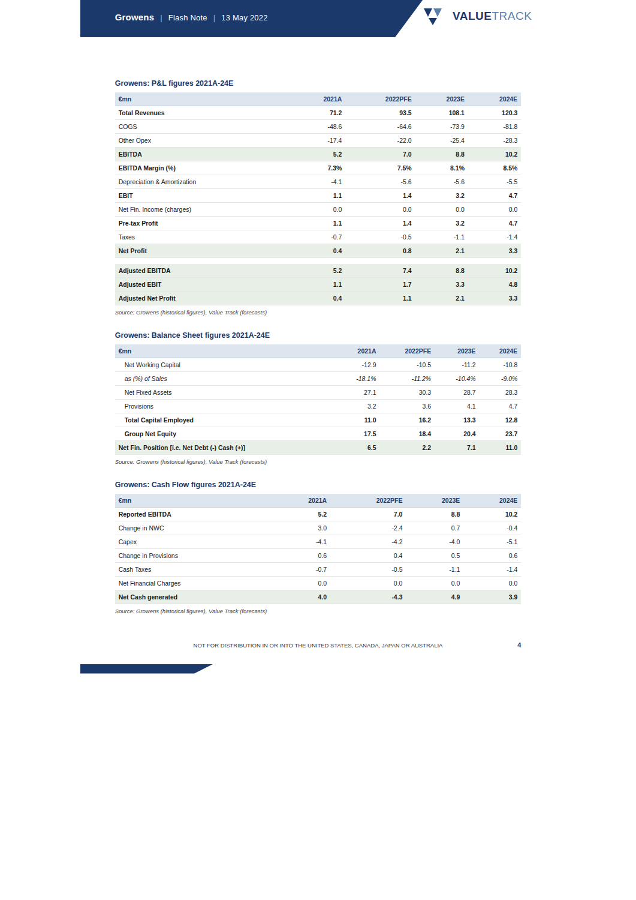Growens|Flash Note|13 May 2022
VALUETRACK
Growens: P&L figures 2021A-24E
| €mn | 2021A | 2022PFE | 2023E | 2024E |
| --- | --- | --- | --- | --- |
| Total Revenues | 71.2 | 93.5 | 108.1 | 120.3 |
| COGS | -48.6 | -64.6 | -73.9 | -81.8 |
| Other Opex | -17.4 | -22.0 | -25.4 | -28.3 |
| EBITDA | 5.2 | 7.0 | 8.8 | 10.2 |
| EBITDA Margin (%) | 7.3% | 7.5% | 8.1% | 8.5% |
| Depreciation & Amortization | -4.1 | -5.6 | -5.6 | -5.5 |
| EBIT | 1.1 | 1.4 | 3.2 | 4.7 |
| Net Fin. Income (charges) | 0.0 | 0.0 | 0.0 | 0.0 |
| Pre-tax Profit | 1.1 | 1.4 | 3.2 | 4.7 |
| Taxes | -0.7 | -0.5 | -1.1 | -1.4 |
| Net Profit | 0.4 | 0.8 | 2.1 | 3.3 |
| Adjusted EBITDA | 5.2 | 7.4 | 8.8 | 10.2 |
| Adjusted EBIT | 1.1 | 1.7 | 3.3 | 4.8 |
| Adjusted Net Profit | 0.4 | 1.1 | 2.1 | 3.3 |
Source: Growens (historical figures), Value Track (forecasts)
Growens: Balance Sheet figures 2021A-24E
| €mn | 2021A | 2022PFE | 2023E | 2024E |
| --- | --- | --- | --- | --- |
| Net Working Capital | -12.9 | -10.5 | -11.2 | -10.8 |
| as (%) of Sales | -18.1% | -11.2% | -10.4% | -9.0% |
| Net Fixed Assets | 27.1 | 30.3 | 28.7 | 28.3 |
| Provisions | 3.2 | 3.6 | 4.1 | 4.7 |
| Total Capital Employed | 11.0 | 16.2 | 13.3 | 12.8 |
| Group Net Equity | 17.5 | 18.4 | 20.4 | 23.7 |
| Net Fin. Position [i.e. Net Debt (-) Cash (+)] | 6.5 | 2.2 | 7.1 | 11.0 |
Source: Growens (historical figures), Value Track (forecasts)
Growens: Cash Flow figures 2021A-24E
| €mn | 2021A | 2022PFE | 2023E | 2024E |
| --- | --- | --- | --- | --- |
| Reported EBITDA | 5.2 | 7.0 | 8.8 | 10.2 |
| Change in NWC | 3.0 | -2.4 | 0.7 | -0.4 |
| Capex | -4.1 | -4.2 | -4.0 | -5.1 |
| Change in Provisions | 0.6 | 0.4 | 0.5 | 0.6 |
| Cash Taxes | -0.7 | -0.5 | -1.1 | -1.4 |
| Net Financial Charges | 0.0 | 0.0 | 0.0 | 0.0 |
| Net Cash generated | 4.0 | -4.3 | 4.9 | 3.9 |
Source: Growens (historical figures), Value Track (forecasts)
NOT FOR DISTRIBUTION IN OR INTO THE UNITED STATES, CANADA, JAPAN OR AUSTRALIA 4